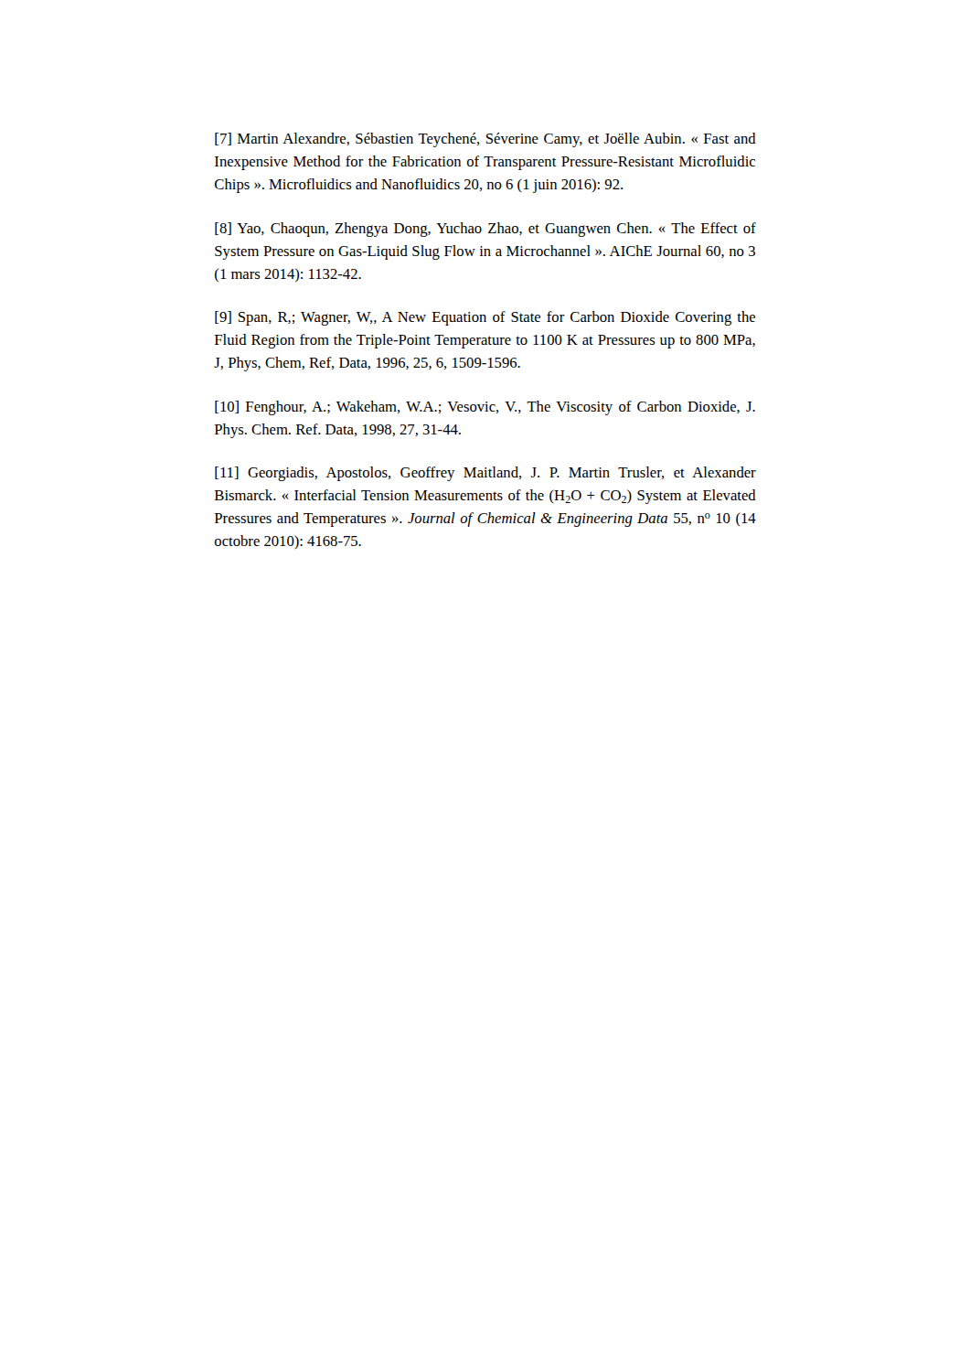[7] Martin Alexandre, Sébastien Teychené, Séverine Camy, et Joëlle Aubin. « Fast and Inexpensive Method for the Fabrication of Transparent Pressure-Resistant Microfluidic Chips ». Microfluidics and Nanofluidics 20, no 6 (1 juin 2016): 92.
[8] Yao, Chaoqun, Zhengya Dong, Yuchao Zhao, et Guangwen Chen. « The Effect of System Pressure on Gas-Liquid Slug Flow in a Microchannel ». AIChE Journal 60, no 3 (1 mars 2014): 1132-42.
[9] Span, R,; Wagner, W,, A New Equation of State for Carbon Dioxide Covering the Fluid Region from the Triple-Point Temperature to 1100 K at Pressures up to 800 MPa, J, Phys, Chem, Ref, Data, 1996, 25, 6, 1509-1596.
[10] Fenghour, A.; Wakeham, W.A.; Vesovic, V., The Viscosity of Carbon Dioxide, J. Phys. Chem. Ref. Data, 1998, 27, 31-44.
[11] Georgiadis, Apostolos, Geoffrey Maitland, J. P. Martin Trusler, et Alexander Bismarck. « Interfacial Tension Measurements of the (H2O + CO2) System at Elevated Pressures and Temperatures ». Journal of Chemical & Engineering Data 55, no 10 (14 octobre 2010): 4168-75.